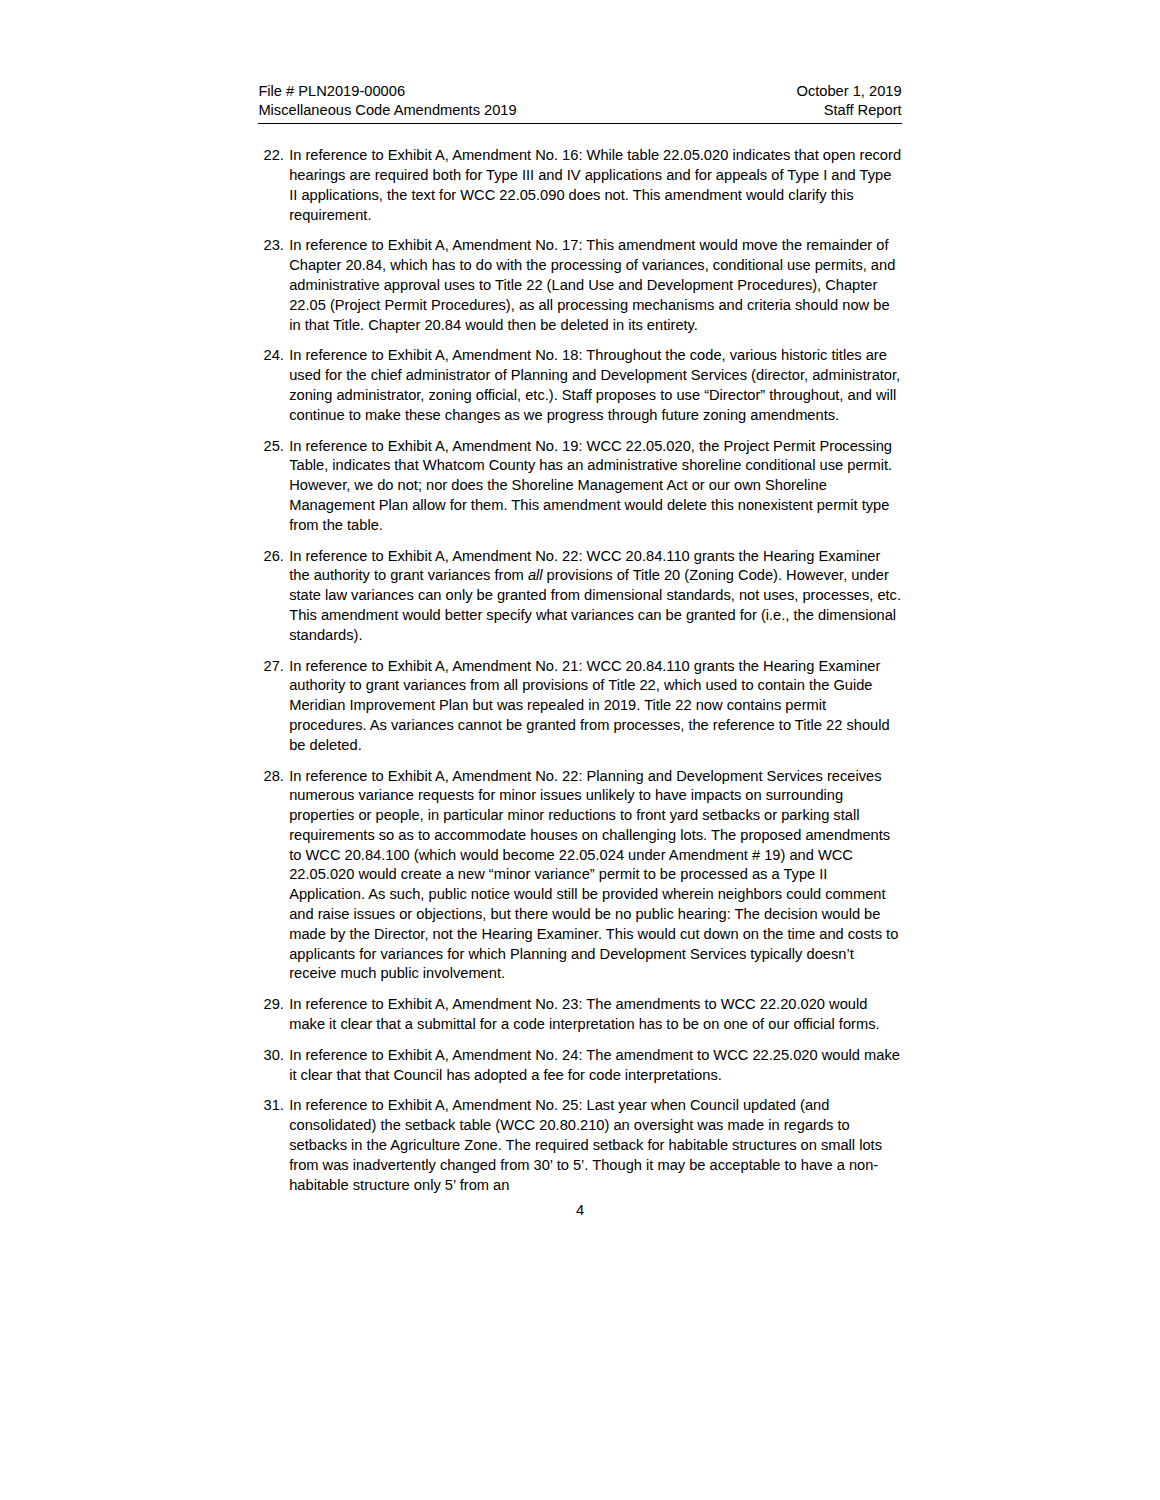| File # PLN2019-00006 | October 1, 2019 |
| Miscellaneous Code Amendments 2019 | Staff Report |
In reference to Exhibit A, Amendment No. 16: While table 22.05.020 indicates that open record hearings are required both for Type III and IV applications and for appeals of Type I and Type II applications, the text for WCC 22.05.090 does not. This amendment would clarify this requirement.
In reference to Exhibit A, Amendment No. 17: This amendment would move the remainder of Chapter 20.84, which has to do with the processing of variances, conditional use permits, and administrative approval uses to Title 22 (Land Use and Development Procedures), Chapter 22.05 (Project Permit Procedures), as all processing mechanisms and criteria should now be in that Title. Chapter 20.84 would then be deleted in its entirety.
In reference to Exhibit A, Amendment No. 18: Throughout the code, various historic titles are used for the chief administrator of Planning and Development Services (director, administrator, zoning administrator, zoning official, etc.). Staff proposes to use “Director” throughout, and will continue to make these changes as we progress through future zoning amendments.
In reference to Exhibit A, Amendment No. 19: WCC 22.05.020, the Project Permit Processing Table, indicates that Whatcom County has an administrative shoreline conditional use permit. However, we do not; nor does the Shoreline Management Act or our own Shoreline Management Plan allow for them. This amendment would delete this nonexistent permit type from the table.
In reference to Exhibit A, Amendment No. 22: WCC 20.84.110 grants the Hearing Examiner the authority to grant variances from all provisions of Title 20 (Zoning Code). However, under state law variances can only be granted from dimensional standards, not uses, processes, etc. This amendment would better specify what variances can be granted for (i.e., the dimensional standards).
In reference to Exhibit A, Amendment No. 21: WCC 20.84.110 grants the Hearing Examiner authority to grant variances from all provisions of Title 22, which used to contain the Guide Meridian Improvement Plan but was repealed in 2019. Title 22 now contains permit procedures. As variances cannot be granted from processes, the reference to Title 22 should be deleted.
In reference to Exhibit A, Amendment No. 22: Planning and Development Services receives numerous variance requests for minor issues unlikely to have impacts on surrounding properties or people, in particular minor reductions to front yard setbacks or parking stall requirements so as to accommodate houses on challenging lots. The proposed amendments to WCC 20.84.100 (which would become 22.05.024 under Amendment # 19) and WCC 22.05.020 would create a new “minor variance” permit to be processed as a Type II Application. As such, public notice would still be provided wherein neighbors could comment and raise issues or objections, but there would be no public hearing: The decision would be made by the Director, not the Hearing Examiner. This would cut down on the time and costs to applicants for variances for which Planning and Development Services typically doesn’t receive much public involvement.
In reference to Exhibit A, Amendment No. 23: The amendments to WCC 22.20.020 would make it clear that a submittal for a code interpretation has to be on one of our official forms.
In reference to Exhibit A, Amendment No. 24: The amendment to WCC 22.25.020 would make it clear that that Council has adopted a fee for code interpretations.
In reference to Exhibit A, Amendment No. 25: Last year when Council updated (and consolidated) the setback table (WCC 20.80.210) an oversight was made in regards to setbacks in the Agriculture Zone. The required setback for habitable structures on small lots from was inadvertently changed from 30’ to 5’. Though it may be acceptable to have a non-habitable structure only 5’ from an
4